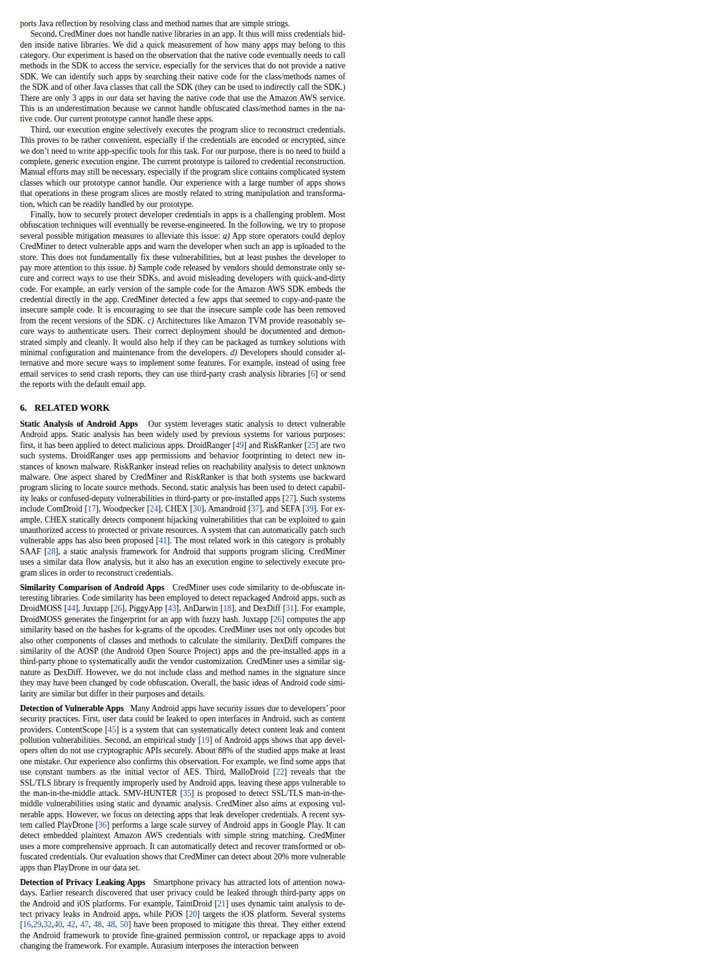ports Java reflection by resolving class and method names that are simple strings.
Second, CredMiner does not handle native libraries in an app. It thus will miss credentials hidden inside native libraries. We did a quick measurement of how many apps may belong to this category. Our experiment is based on the observation that the native code eventually needs to call methods in the SDK to access the service, especially for the services that do not provide a native SDK. We can identify such apps by searching their native code for the class/methods names of the SDK and of other Java classes that call the SDK (they can be used to indirectly call the SDK.) There are only 3 apps in our data set having the native code that use the Amazon AWS service. This is an underestimation because we cannot handle obfuscated class/method names in the native code. Our current prototype cannot handle these apps.
Third, our execution engine selectively executes the program slice to reconstruct credentials. This proves to be rather convenient, especially if the credentials are encoded or encrypted, since we don’t need to write app-specific tools for this task. For our purpose, there is no need to build a complete, generic execution engine. The current prototype is tailored to credential reconstruction. Manual efforts may still be necessary, especially if the program slice contains complicated system classes which our prototype cannot handle. Our experience with a large number of apps shows that operations in these program slices are mostly related to string manipulation and transformation, which can be readily handled by our prototype.
Finally, how to securely protect developer credentials in apps is a challenging problem. Most obfuscation techniques will eventually be reverse-engineered. In the following, we try to propose several possible mitigation measures to alleviate this issue: a) App store operators could deploy CredMiner to detect vulnerable apps and warn the developer when such an app is uploaded to the store. This does not fundamentally fix these vulnerabilities, but at least pushes the developer to pay more attention to this issue. b) Sample code released by vendors should demonstrate only secure and correct ways to use their SDKs, and avoid misleading developers with quick-and-dirty code. For example, an early version of the sample code for the Amazon AWS SDK embeds the credential directly in the app. CredMiner detected a few apps that seemed to copy-and-paste the insecure sample code. It is encouraging to see that the insecure sample code has been removed from the recent versions of the SDK. c) Architectures like Amazon TVM provide reasonably secure ways to authenticate users. Their correct deployment should be documented and demonstrated simply and cleanly. It would also help if they can be packaged as turnkey solutions with minimal configuration and maintenance from the developers. d) Developers should consider alternative and more secure ways to implement some features. For example, instead of using free email services to send crash reports, they can use third-party crash analysis libraries [6] or send the reports with the default email app.
6. RELATED WORK
Static Analysis of Android Apps Our system leverages static analysis to detect vulnerable Android apps. Static analysis has been widely used by previous systems for various purposes: first, it has been applied to detect malicious apps. DroidRanger [49] and RiskRanker [25] are two such systems. DroidRanger uses app permissions and behavior footprinting to detect new instances of known malware. RiskRanker instead relies on reachability analysis to detect unknown malware. One aspect shared by CredMiner and RiskRanker is that both systems use backward program slicing to locate source methods. Second, static analysis has been used to detect capability leaks or confused-deputy vulnerabilities in third-party or pre-installed apps [27]. Such systems include ComDroid [17], Woodpecker [24], CHEX [30], Amandroid [37], and SEFA [39]. For example, CHEX statically detects component hijacking vulnerabilities that can be exploited to gain unauthorized access to protected or private resources. A system that can automatically patch such vulnerable apps has also been proposed [41]. The most related work in this category is probably SAAF [28], a static analysis framework for Android that supports program slicing. CredMiner uses a similar data flow analysis, but it also has an execution engine to selectively execute program slices in order to reconstruct credentials.
Similarity Comparison of Android Apps CredMiner uses code similarity to de-obfuscate interesting libraries. Code similarity has been employed to detect repackaged Android apps, such as DroidMOSS [44], Juxtapp [26], PiggyApp [43], AnDarwin [18], and DexDiff [31]. For example, DroidMOSS generates the fingerprint for an app with fuzzy hash. Juxtapp [26] computes the app similarity based on the hashes for k-grams of the opcodes. CredMiner uses not only opcodes but also other components of classes and methods to calculate the similarity. DexDiff compares the similarity of the AOSP (the Android Open Source Project) apps and the pre-installed apps in a third-party phone to systematically audit the vendor customization. CredMiner uses a similar signature as DexDiff. However, we do not include class and method names in the signature since they may have been changed by code obfuscation. Overall, the basic ideas of Android code similarity are similar but differ in their purposes and details.
Detection of Vulnerable Apps Many Android apps have security issues due to developers’ poor security practices. First, user data could be leaked to open interfaces in Android, such as content providers. ContentScope [45] is a system that can systematically detect content leak and content pollution vulnerabilities. Second, an empirical study [19] of Android apps shows that app developers often do not use cryptographic APIs securely. About 88% of the studied apps make at least one mistake. Our experience also confirms this observation. For example, we find some apps that use constant numbers as the initial vector of AES. Third, MalloDroid [22] reveals that the SSL/TLS library is frequently improperly used by Android apps, leaving these apps vulnerable to the man-in-the-middle attack. SMV-HUNTER [35] is proposed to detect SSL/TLS man-in-the-middle vulnerabilities using static and dynamic analysis. CredMiner also aims at exposing vulnerable apps. However, we focus on detecting apps that leak developer credentials. A recent system called PlayDrone [36] performs a large scale survey of Android apps in Google Play. It can detect embedded plaintext Amazon AWS credentials with simple string matching. CredMiner uses a more comprehensive approach. It can automatically detect and recover transformed or obfuscated credentials. Our evaluation shows that CredMiner can detect about 20% more vulnerable apps than PlayDrone in our data set.
Detection of Privacy Leaking Apps Smartphone privacy has attracted lots of attention nowadays. Earlier research discovered that user privacy could be leaked through third-party apps on the Android and iOS platforms. For example, TaintDroid [21] uses dynamic taint analysis to detect privacy leaks in Android apps, while PiOS [20] targets the iOS platform. Several systems [16,29,32,40, 42, 47, 48, 48, 50] have been proposed to mitigate this threat. They either extend the Android framework to provide fine-grained permission control, or repackage apps to avoid changing the framework. For example, Aurasium interposes the interaction between